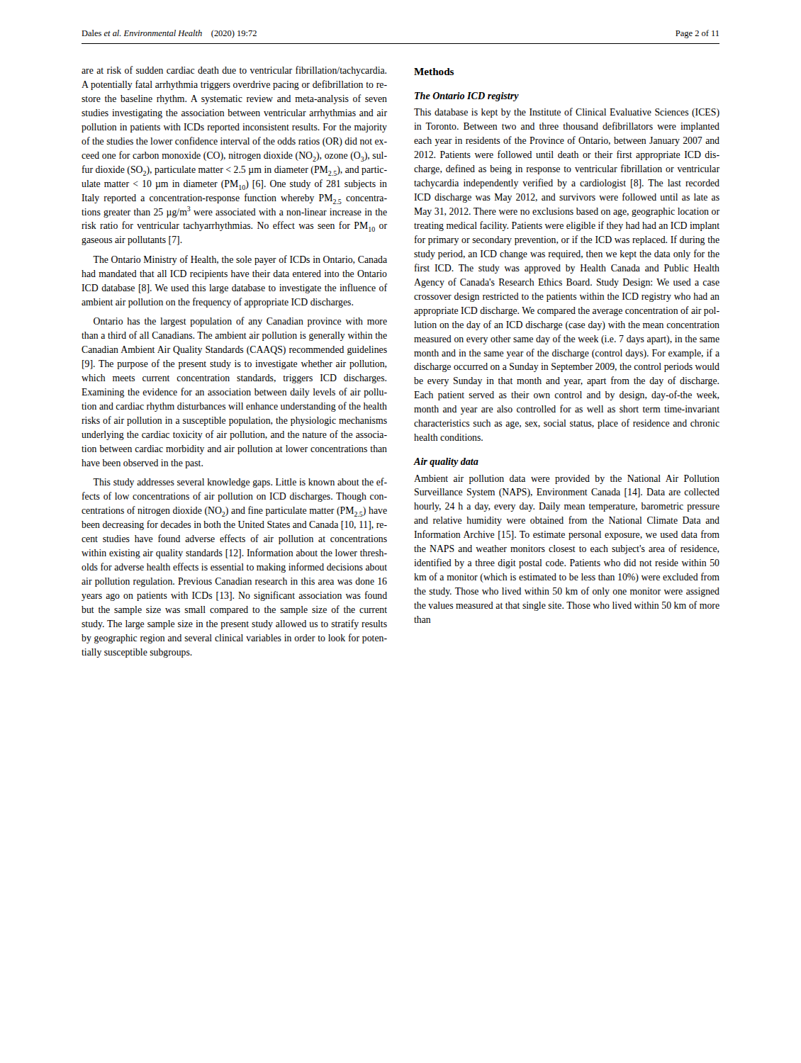Dales et al. Environmental Health (2020) 19:72
Page 2 of 11
are at risk of sudden cardiac death due to ventricular fibrillation/tachycardia. A potentially fatal arrhythmia triggers overdrive pacing or defibrillation to restore the baseline rhythm. A systematic review and meta-analysis of seven studies investigating the association between ventricular arrhythmias and air pollution in patients with ICDs reported inconsistent results. For the majority of the studies the lower confidence interval of the odds ratios (OR) did not exceed one for carbon monoxide (CO), nitrogen dioxide (NO2), ozone (O3), sulfur dioxide (SO2), particulate matter < 2.5 µm in diameter (PM2.5), and particulate matter < 10 µm in diameter (PM10) [6]. One study of 281 subjects in Italy reported a concentration-response function whereby PM2.5 concentrations greater than 25 µg/m3 were associated with a non-linear increase in the risk ratio for ventricular tachyarrhythmias. No effect was seen for PM10 or gaseous air pollutants [7].
The Ontario Ministry of Health, the sole payer of ICDs in Ontario, Canada had mandated that all ICD recipients have their data entered into the Ontario ICD database [8]. We used this large database to investigate the influence of ambient air pollution on the frequency of appropriate ICD discharges.
Ontario has the largest population of any Canadian province with more than a third of all Canadians. The ambient air pollution is generally within the Canadian Ambient Air Quality Standards (CAAQS) recommended guidelines [9]. The purpose of the present study is to investigate whether air pollution, which meets current concentration standards, triggers ICD discharges. Examining the evidence for an association between daily levels of air pollution and cardiac rhythm disturbances will enhance understanding of the health risks of air pollution in a susceptible population, the physiologic mechanisms underlying the cardiac toxicity of air pollution, and the nature of the association between cardiac morbidity and air pollution at lower concentrations than have been observed in the past.
This study addresses several knowledge gaps. Little is known about the effects of low concentrations of air pollution on ICD discharges. Though concentrations of nitrogen dioxide (NO2) and fine particulate matter (PM2.5) have been decreasing for decades in both the United States and Canada [10, 11], recent studies have found adverse effects of air pollution at concentrations within existing air quality standards [12]. Information about the lower thresholds for adverse health effects is essential to making informed decisions about air pollution regulation. Previous Canadian research in this area was done 16 years ago on patients with ICDs [13]. No significant association was found but the sample size was small compared to the sample size of the current study. The large sample size in the present study allowed us to stratify results by geographic region and several clinical variables in order to look for potentially susceptible subgroups.
Methods
The Ontario ICD registry
This database is kept by the Institute of Clinical Evaluative Sciences (ICES) in Toronto. Between two and three thousand defibrillators were implanted each year in residents of the Province of Ontario, between January 2007 and 2012. Patients were followed until death or their first appropriate ICD discharge, defined as being in response to ventricular fibrillation or ventricular tachycardia independently verified by a cardiologist [8]. The last recorded ICD discharge was May 2012, and survivors were followed until as late as May 31, 2012. There were no exclusions based on age, geographic location or treating medical facility. Patients were eligible if they had had an ICD implant for primary or secondary prevention, or if the ICD was replaced. If during the study period, an ICD change was required, then we kept the data only for the first ICD. The study was approved by Health Canada and Public Health Agency of Canada's Research Ethics Board. Study Design: We used a case crossover design restricted to the patients within the ICD registry who had an appropriate ICD discharge. We compared the average concentration of air pollution on the day of an ICD discharge (case day) with the mean concentration measured on every other same day of the week (i.e. 7 days apart), in the same month and in the same year of the discharge (control days). For example, if a discharge occurred on a Sunday in September 2009, the control periods would be every Sunday in that month and year, apart from the day of discharge. Each patient served as their own control and by design, day-of-the week, month and year are also controlled for as well as short term time-invariant characteristics such as age, sex, social status, place of residence and chronic health conditions.
Air quality data
Ambient air pollution data were provided by the National Air Pollution Surveillance System (NAPS), Environment Canada [14]. Data are collected hourly, 24 h a day, every day. Daily mean temperature, barometric pressure and relative humidity were obtained from the National Climate Data and Information Archive [15]. To estimate personal exposure, we used data from the NAPS and weather monitors closest to each subject's area of residence, identified by a three digit postal code. Patients who did not reside within 50 km of a monitor (which is estimated to be less than 10%) were excluded from the study. Those who lived within 50 km of only one monitor were assigned the values measured at that single site. Those who lived within 50 km of more than